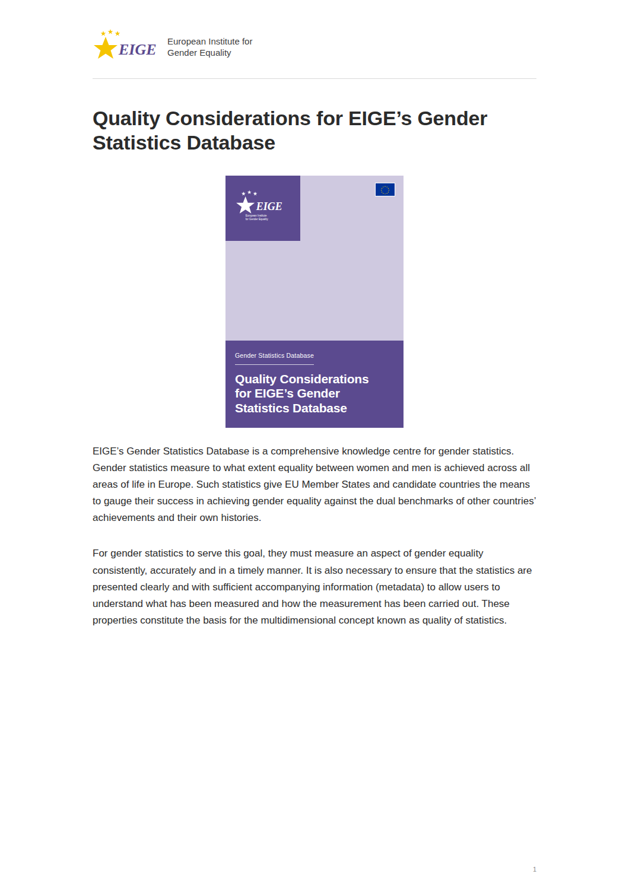EIGE
European Institute for Gender Equality
Quality Considerations for EIGE’s Gender Statistics Database
EIGE European Institute for Gender Equality
Gender Statistics Database
Quality Considerations
for EIGE’s Gender
Statistics Database
EIGE’s Gender Statistics Database is a comprehensive knowledge centre for gender statistics. Gender statistics measure to what extent equality between women and men is achieved across all areas of life in Europe. Such statistics give EU Member States and candidate countries the means to gauge their success in achieving gender equality against the dual benchmarks of other countries’ achievements and their own histories.
For gender statistics to serve this goal, they must measure an aspect of gender equality consistently, accurately and in a timely manner. It is also necessary to ensure that the statistics are presented clearly and with sufficient accompanying information (metadata) to allow users to understand what has been measured and how the measurement has been carried out. These properties constitute the basis for the multidimensional concept known as quality of statistics.
1